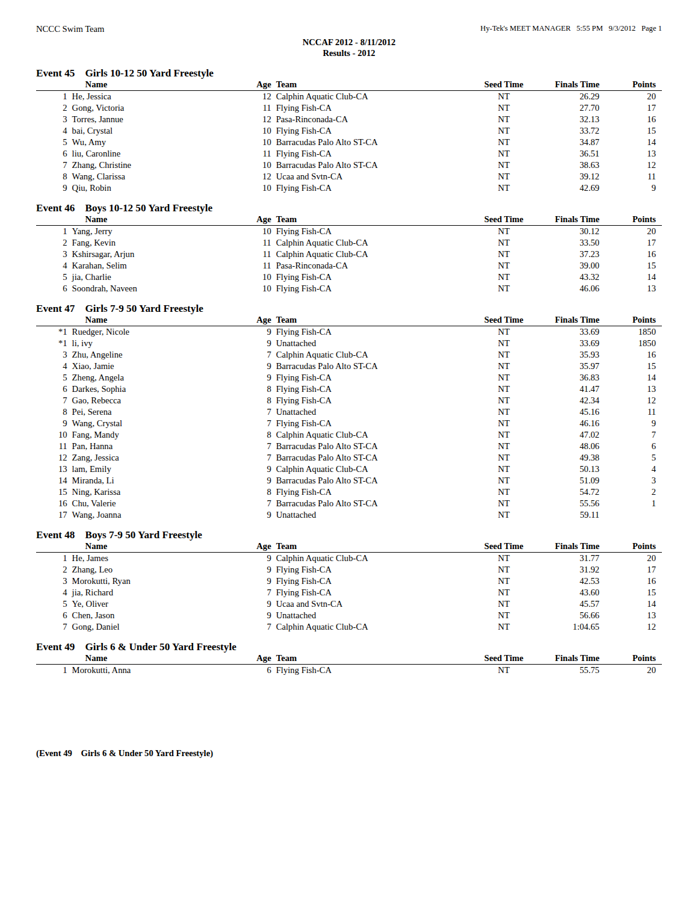NCCC Swim Team Hy-Tek's MEET MANAGER 5:55 PM 9/3/2012 Page 1
NCCAF 2012 - 8/11/2012
Results - 2012
Event 45 Girls 10-12 50 Yard Freestyle
| | Name | Age | Team | Seed Time | Finals Time | Points |
| --- | --- | --- | --- | --- | --- | --- |
| 1 | He, Jessica | 12 | Calphin Aquatic Club-CA | NT | 26.29 | 20 |
| 2 | Gong, Victoria | 11 | Flying Fish-CA | NT | 27.70 | 17 |
| 3 | Torres, Jannue | 12 | Pasa-Rinconada-CA | NT | 32.13 | 16 |
| 4 | bai, Crystal | 10 | Flying Fish-CA | NT | 33.72 | 15 |
| 5 | Wu, Amy | 10 | Barracudas Palo Alto ST-CA | NT | 34.87 | 14 |
| 6 | liu, Caronline | 11 | Flying Fish-CA | NT | 36.51 | 13 |
| 7 | Zhang, Christine | 10 | Barracudas Palo Alto ST-CA | NT | 38.63 | 12 |
| 8 | Wang, Clarissa | 12 | Ucaa and Svtn-CA | NT | 39.12 | 11 |
| 9 | Qiu, Robin | 10 | Flying Fish-CA | NT | 42.69 | 9 |
Event 46 Boys 10-12 50 Yard Freestyle
| | Name | Age | Team | Seed Time | Finals Time | Points |
| --- | --- | --- | --- | --- | --- | --- |
| 1 | Yang, Jerry | 10 | Flying Fish-CA | NT | 30.12 | 20 |
| 2 | Fang, Kevin | 11 | Calphin Aquatic Club-CA | NT | 33.50 | 17 |
| 3 | Kshirsagar, Arjun | 11 | Calphin Aquatic Club-CA | NT | 37.23 | 16 |
| 4 | Karahan, Selim | 11 | Pasa-Rinconada-CA | NT | 39.00 | 15 |
| 5 | jia, Charlie | 10 | Flying Fish-CA | NT | 43.32 | 14 |
| 6 | Soondrah, Naveen | 10 | Flying Fish-CA | NT | 46.06 | 13 |
Event 47 Girls 7-9 50 Yard Freestyle
| | Name | Age | Team | Seed Time | Finals Time | Points |
| --- | --- | --- | --- | --- | --- | --- |
| *1 | Ruedger, Nicole | 9 | Flying Fish-CA | NT | 33.69 | 1850 |
| *1 | li, ivy | 9 | Unattached | NT | 33.69 | 1850 |
| 3 | Zhu, Angeline | 7 | Calphin Aquatic Club-CA | NT | 35.93 | 16 |
| 4 | Xiao, Jamie | 9 | Barracudas Palo Alto ST-CA | NT | 35.97 | 15 |
| 5 | Zheng, Angela | 9 | Flying Fish-CA | NT | 36.83 | 14 |
| 6 | Darkes, Sophia | 8 | Flying Fish-CA | NT | 41.47 | 13 |
| 7 | Gao, Rebecca | 8 | Flying Fish-CA | NT | 42.34 | 12 |
| 8 | Pei, Serena | 7 | Unattached | NT | 45.16 | 11 |
| 9 | Wang, Crystal | 7 | Flying Fish-CA | NT | 46.16 | 9 |
| 10 | Fang, Mandy | 8 | Calphin Aquatic Club-CA | NT | 47.02 | 7 |
| 11 | Pan, Hanna | 7 | Barracudas Palo Alto ST-CA | NT | 48.06 | 6 |
| 12 | Zang, Jessica | 7 | Barracudas Palo Alto ST-CA | NT | 49.38 | 5 |
| 13 | lam, Emily | 9 | Calphin Aquatic Club-CA | NT | 50.13 | 4 |
| 14 | Miranda, Li | 9 | Barracudas Palo Alto ST-CA | NT | 51.09 | 3 |
| 15 | Ning, Karissa | 8 | Flying Fish-CA | NT | 54.72 | 2 |
| 16 | Chu, Valerie | 7 | Barracudas Palo Alto ST-CA | NT | 55.56 | 1 |
| 17 | Wang, Joanna | 9 | Unattached | NT | 59.11 | |
Event 48 Boys 7-9 50 Yard Freestyle
| | Name | Age | Team | Seed Time | Finals Time | Points |
| --- | --- | --- | --- | --- | --- | --- |
| 1 | He, James | 9 | Calphin Aquatic Club-CA | NT | 31.77 | 20 |
| 2 | Zhang, Leo | 9 | Flying Fish-CA | NT | 31.92 | 17 |
| 3 | Morokutti, Ryan | 9 | Flying Fish-CA | NT | 42.53 | 16 |
| 4 | jia, Richard | 7 | Flying Fish-CA | NT | 43.60 | 15 |
| 5 | Ye, Oliver | 9 | Ucaa and Svtn-CA | NT | 45.57 | 14 |
| 6 | Chen, Jason | 9 | Unattached | NT | 56.66 | 13 |
| 7 | Gong, Daniel | 7 | Calphin Aquatic Club-CA | NT | 1:04.65 | 12 |
Event 49 Girls 6 & Under 50 Yard Freestyle
| | Name | Age | Team | Seed Time | Finals Time | Points |
| --- | --- | --- | --- | --- | --- | --- |
| 1 | Morokutti, Anna | 6 | Flying Fish-CA | NT | 55.75 | 20 |
(Event 49 Girls 6 & Under 50 Yard Freestyle)